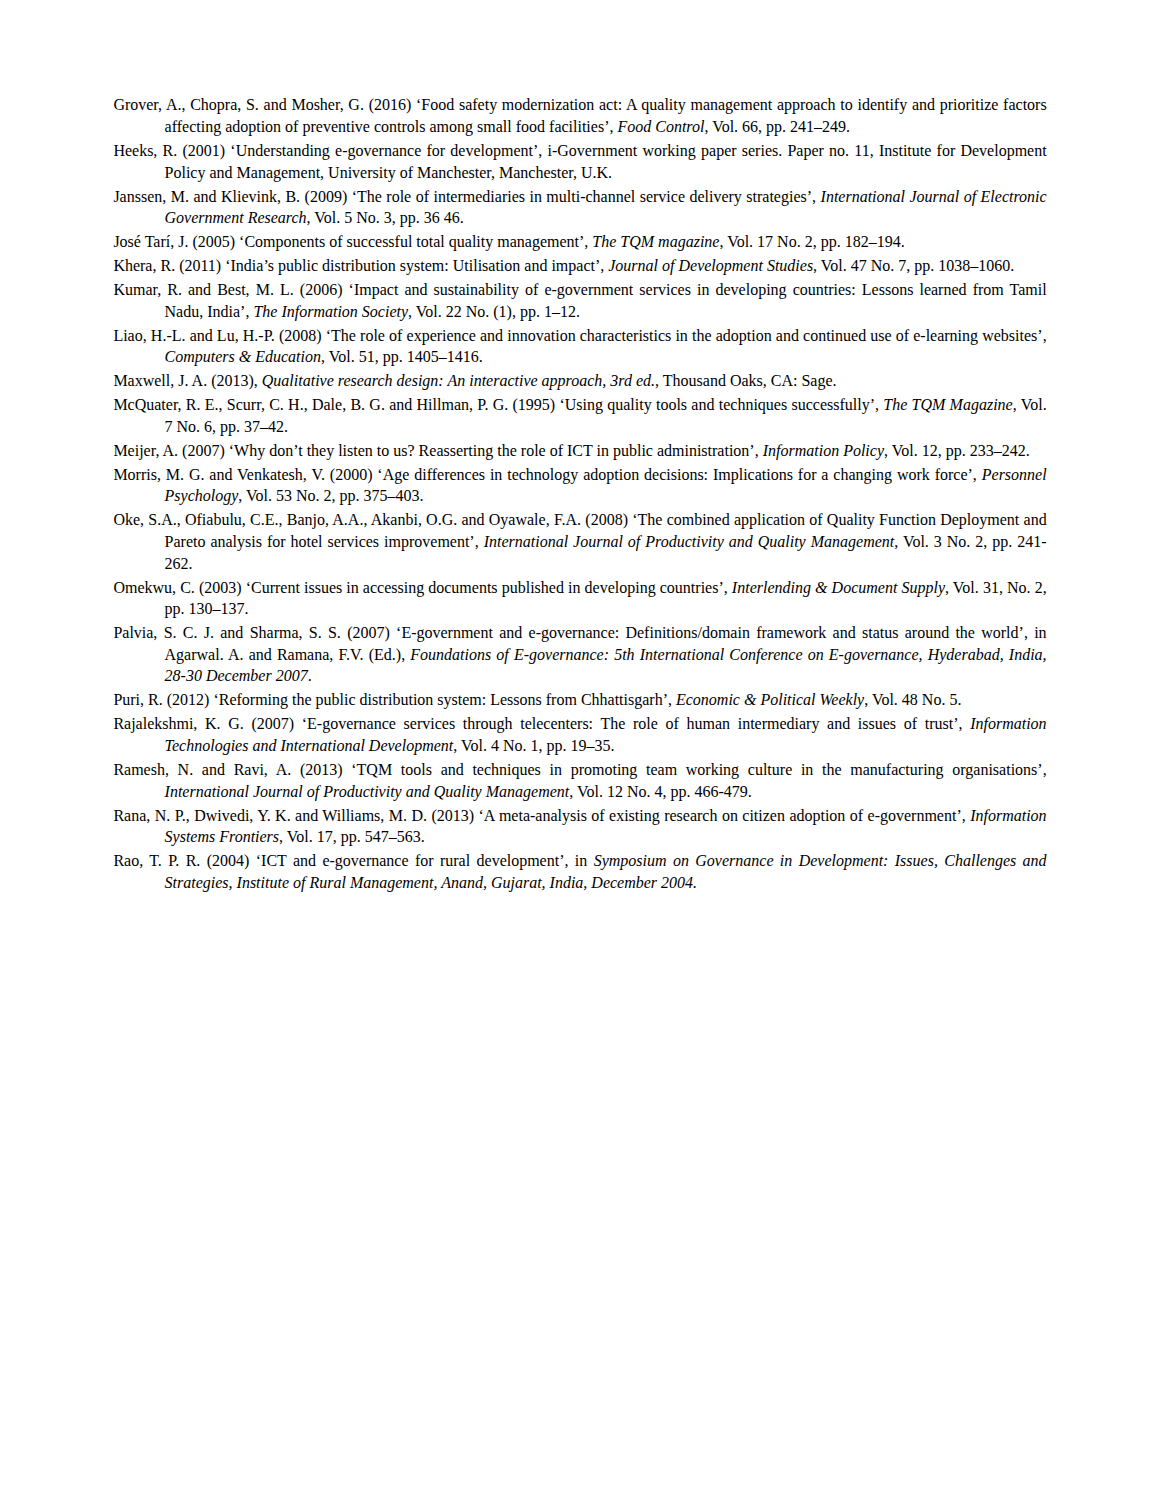Grover, A., Chopra, S. and Mosher, G. (2016) ‘Food safety modernization act: A quality management approach to identify and prioritize factors affecting adoption of preventive controls among small food facilities’, Food Control, Vol. 66, pp. 241–249.
Heeks, R. (2001) ‘Understanding e-governance for development’, i-Government working paper series. Paper no. 11, Institute for Development Policy and Management, University of Manchester, Manchester, U.K.
Janssen, M. and Klievink, B. (2009) ‘The role of intermediaries in multi-channel service delivery strategies’, International Journal of Electronic Government Research, Vol. 5 No. 3, pp. 36 46.
José Tarí, J. (2005) ‘Components of successful total quality management’, The TQM magazine, Vol. 17 No. 2, pp. 182–194.
Khera, R. (2011) ‘India’s public distribution system: Utilisation and impact’, Journal of Development Studies, Vol. 47 No. 7, pp. 1038–1060.
Kumar, R. and Best, M. L. (2006) ‘Impact and sustainability of e-government services in developing countries: Lessons learned from Tamil Nadu, India’, The Information Society, Vol. 22 No. (1), pp. 1–12.
Liao, H.-L. and Lu, H.-P. (2008) ‘The role of experience and innovation characteristics in the adoption and continued use of e-learning websites’, Computers & Education, Vol. 51, pp. 1405–1416.
Maxwell, J. A. (2013), Qualitative research design: An interactive approach, 3rd ed., Thousand Oaks, CA: Sage.
McQuater, R. E., Scurr, C. H., Dale, B. G. and Hillman, P. G. (1995) ‘Using quality tools and techniques successfully’, The TQM Magazine, Vol. 7 No. 6, pp. 37–42.
Meijer, A. (2007) ‘Why don’t they listen to us? Reasserting the role of ICT in public administration’, Information Policy, Vol. 12, pp. 233–242.
Morris, M. G. and Venkatesh, V. (2000) ‘Age differences in technology adoption decisions: Implications for a changing work force’, Personnel Psychology, Vol. 53 No. 2, pp. 375–403.
Oke, S.A., Ofiabulu, C.E., Banjo, A.A., Akanbi, O.G. and Oyawale, F.A. (2008) ‘The combined application of Quality Function Deployment and Pareto analysis for hotel services improvement’, International Journal of Productivity and Quality Management, Vol. 3 No. 2, pp. 241-262.
Omekwu, C. (2003) ‘Current issues in accessing documents published in developing countries’, Interlending & Document Supply, Vol. 31, No. 2, pp. 130–137.
Palvia, S. C. J. and Sharma, S. S. (2007) ‘E-government and e-governance: Definitions/domain framework and status around the world’, in Agarwal. A. and Ramana, F.V. (Ed.), Foundations of E-governance: 5th International Conference on E-governance, Hyderabad, India, 28-30 December 2007.
Puri, R. (2012) ‘Reforming the public distribution system: Lessons from Chhattisgarh’, Economic & Political Weekly, Vol. 48 No. 5.
Rajalekshmi, K. G. (2007) ‘E-governance services through telecenters: The role of human intermediary and issues of trust’, Information Technologies and International Development, Vol. 4 No. 1, pp. 19–35.
Ramesh, N. and Ravi, A. (2013) ‘TQM tools and techniques in promoting team working culture in the manufacturing organisations’, International Journal of Productivity and Quality Management, Vol. 12 No. 4, pp. 466-479.
Rana, N. P., Dwivedi, Y. K. and Williams, M. D. (2013) ‘A meta-analysis of existing research on citizen adoption of e-government’, Information Systems Frontiers, Vol. 17, pp. 547–563.
Rao, T. P. R. (2004) ‘ICT and e-governance for rural development’, in Symposium on Governance in Development: Issues, Challenges and Strategies, Institute of Rural Management, Anand, Gujarat, India, December 2004.